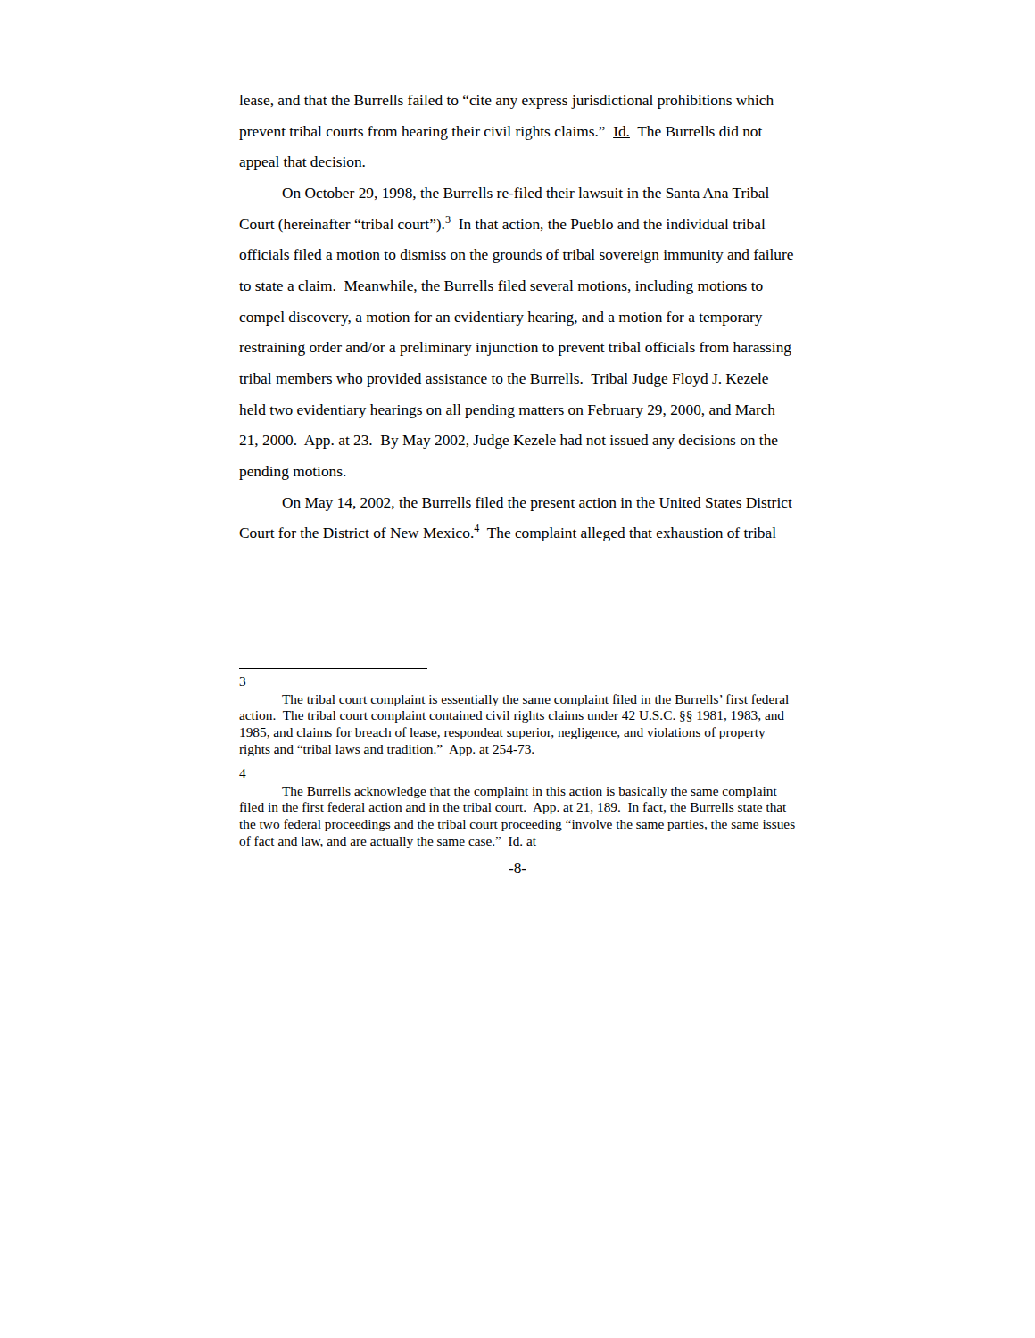lease, and that the Burrells failed to “cite any express jurisdictional prohibitions which prevent tribal courts from hearing their civil rights claims.” Id. The Burrells did not appeal that decision.
On October 29, 1998, the Burrells re-filed their lawsuit in the Santa Ana Tribal Court (hereinafter “tribal court”).3 In that action, the Pueblo and the individual tribal officials filed a motion to dismiss on the grounds of tribal sovereign immunity and failure to state a claim. Meanwhile, the Burrells filed several motions, including motions to compel discovery, a motion for an evidentiary hearing, and a motion for a temporary restraining order and/or a preliminary injunction to prevent tribal officials from harassing tribal members who provided assistance to the Burrells. Tribal Judge Floyd J. Kezele held two evidentiary hearings on all pending matters on February 29, 2000, and March 21, 2000. App. at 23. By May 2002, Judge Kezele had not issued any decisions on the pending motions.
On May 14, 2002, the Burrells filed the present action in the United States District Court for the District of New Mexico.4 The complaint alleged that exhaustion of tribal
3
The tribal court complaint is essentially the same complaint filed in the Burrells’ first federal action. The tribal court complaint contained civil rights claims under 42 U.S.C. §§ 1981, 1983, and 1985, and claims for breach of lease, respondeat superior, negligence, and violations of property rights and “tribal laws and tradition.” App. at 254-73.
4
The Burrells acknowledge that the complaint in this action is basically the same complaint filed in the first federal action and in the tribal court. App. at 21, 189. In fact, the Burrells state that the two federal proceedings and the tribal court proceeding “involve the same parties, the same issues of fact and law, and are actually the same case.” Id. at
-8-